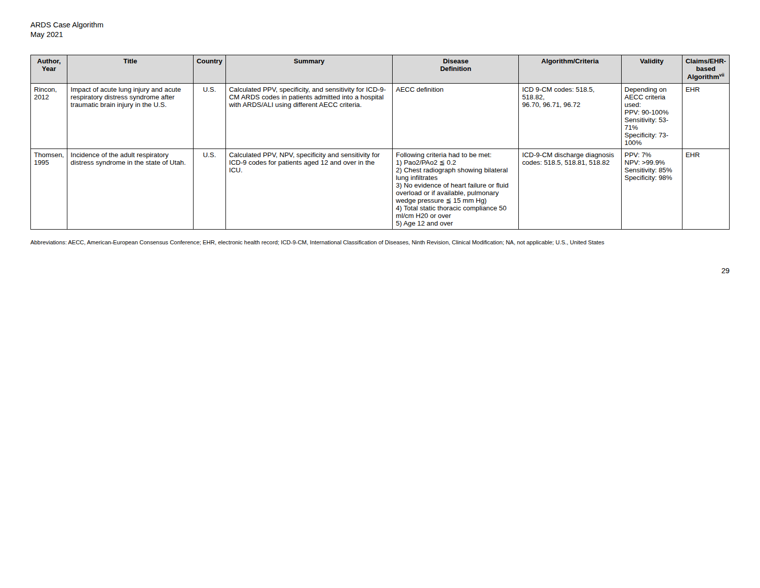ARDS Case Algorithm
May 2021
| Author, Year | Title | Country | Summary | Disease Definition | Algorithm/Criteria | Validity | Claims/EHR- based Algorithm vii |
| --- | --- | --- | --- | --- | --- | --- | --- |
| Rincon, 2012 | Impact of acute lung injury and acute respiratory distress syndrome after traumatic brain injury in the U.S. | U.S. | Calculated PPV, specificity, and sensitivity for ICD-9-CM ARDS codes in patients admitted into a hospital with ARDS/ALI using different AECC criteria. | AECC definition | ICD 9-CM codes: 518.5, 518.82, 96.70, 96.71, 96.72 | Depending on AECC criteria used: PPV: 90-100% Sensitivity: 53-71% Specificity: 73-100% | EHR |
| Thomsen, 1995 | Incidence of the adult respiratory distress syndrome in the state of Utah. | U.S. | Calculated PPV, NPV, specificity and sensitivity for ICD-9 codes for patients aged 12 and over in the ICU. | Following criteria had to be met: 1) Pao2/PAo2 ≦ 0.2 2) Chest radiograph showing bilateral lung infiltrates 3) No evidence of heart failure or fluid overload or if available, pulmonary wedge pressure ≦ 15 mm Hg) 4) Total static thoracic compliance 50 ml/cm H20 or over 5) Age 12 and over | ICD-9-CM discharge diagnosis codes: 518.5, 518.81, 518.82 | PPV: 7% NPV: >99.9% Sensitivity: 85% Specificity: 98% | EHR |
Abbreviations: AECC, American-European Consensus Conference; EHR, electronic health record; ICD-9-CM, International Classification of Diseases, Ninth Revision, Clinical Modification; NA, not applicable; U.S., United States
29